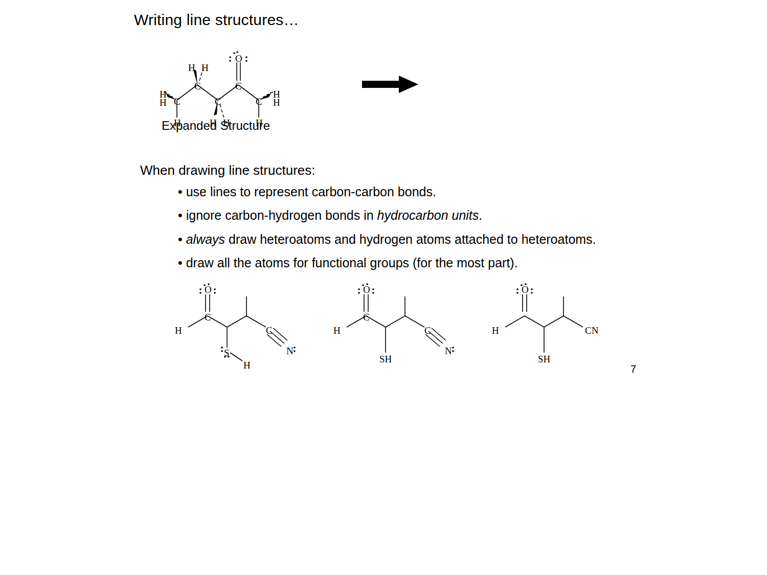Writing line structures…
C C C C C O H H H H H H H H H H
Expanded Structure
When drawing line structures:
use lines to represent carbon-carbon bonds.
ignore carbon-hydrogen bonds in hydrocarbon units.
always draw heteroatoms and hydrogen atoms attached to heteroatoms.
draw all the atoms for functional groups (for the most part).
H C O S H C N
H C O SH C N
H O SH CN
7